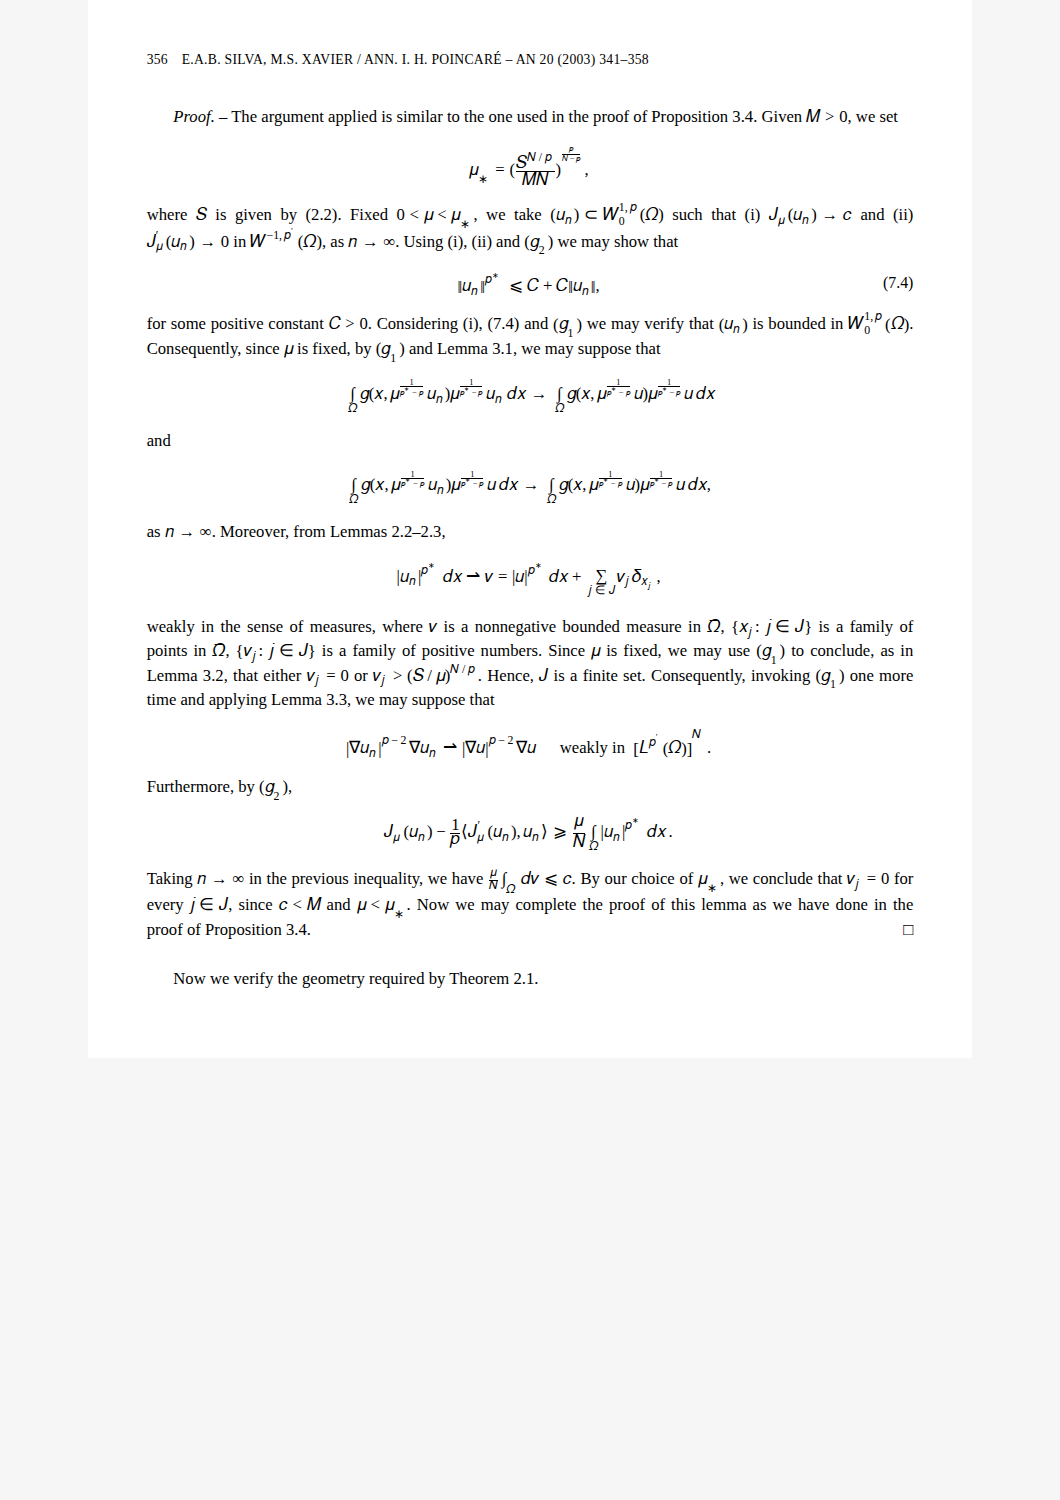356 E.A.B. SILVA, M.S. XAVIER / Ann. I. H. Poincaré – AN 20 (2003) 341–358
Proof. – The argument applied is similar to the one used in the proof of Proposition 3.4. Given M>0, we set
μ∗ = ( SN/p MN ) pN−p ,
where S is given by (2.2). Fixed 0<μ<μ∗, we take (un)⊂W01,p(Ω) such that (i) Jμ(un)→c and (ii) Jμ′(un)→0 in W−1,p′(Ω), as n→∞. Using (i), (ii) and (g2) we may show that
‖un‖ p∗ ⩽ C+C‖un‖ , (7.4)
for some positive constant C>0. Considering (i), (7.4) and (g1) we may verify that (un) is bounded in W01,p(Ω). Consequently, since μ is fixed, by (g1) and Lemma 3.1, we may suppose that
∫Ω g(x,μ1p∗−pun) μ1p∗−p undx → ∫Ω g(x,μ1p∗−pu) μ1p∗−p udx
and
∫Ω g(x,μ1p∗−pun) μ1p∗−p udx → ∫Ω g(x,μ1p∗−pu) μ1p∗−p udx ,
as n→∞. Moreover, from Lemmas 2.2–2.3,
|un|p∗ dx ⇀ ν= |u|p∗ dx + ∑j∈J νjδxj ,
weakly in the sense of measures, where ν is a nonnegative bounded measure in Ω¯, {xj:j∈J} is a family of points in Ω¯, {νj:j∈J} is a family of positive numbers. Since μ is fixed, we may use (g1) to conclude, as in Lemma 3.2, that either νj=0 or νj>(S/μ)N/p. Hence, J is a finite set. Consequently, invoking (g1) one more time and applying Lemma 3.3, we may suppose that
|∇un|p−2 ∇un ⇀ |∇u|p−2 ∇u weakly in [Lp′(Ω)] N .
Furthermore, by (g2),
Jμ(un) − 1p ⟨Jμ′(un),un⟩ ⩾ μN ∫Ω |un|p∗ dx .
Taking n→∞ in the previous inequality, we have μN∫Ωdν⩽c. By our choice of μ∗, we conclude that νj=0 for every j∈J, since c<M and μ<μ∗. Now we may complete the proof of this lemma as we have done in the proof of Proposition 3.4.□
Now we verify the geometry required by Theorem 2.1.